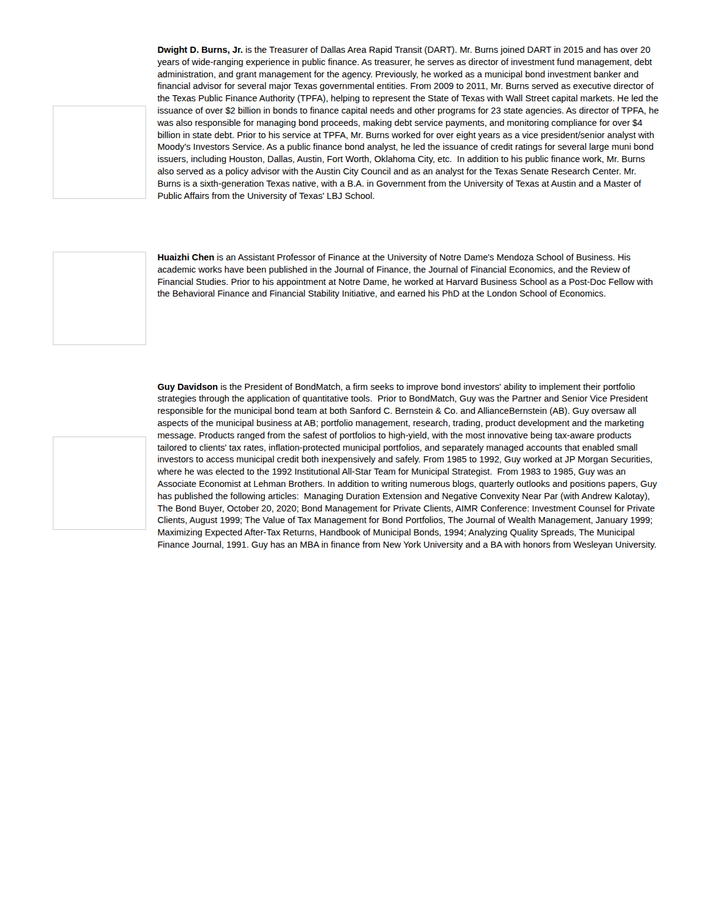Dwight D. Burns, Jr. is the Treasurer of Dallas Area Rapid Transit (DART). Mr. Burns joined DART in 2015 and has over 20 years of wide-ranging experience in public finance. As treasurer, he serves as director of investment fund management, debt administration, and grant management for the agency. Previously, he worked as a municipal bond investment banker and financial advisor for several major Texas governmental entities. From 2009 to 2011, Mr. Burns served as executive director of the Texas Public Finance Authority (TPFA), helping to represent the State of Texas with Wall Street capital markets. He led the issuance of over $2 billion in bonds to finance capital needs and other programs for 23 state agencies. As director of TPFA, he was also responsible for managing bond proceeds, making debt service payments, and monitoring compliance for over $4 billion in state debt. Prior to his service at TPFA, Mr. Burns worked for over eight years as a vice president/senior analyst with Moody's Investors Service. As a public finance bond analyst, he led the issuance of credit ratings for several large muni bond issuers, including Houston, Dallas, Austin, Fort Worth, Oklahoma City, etc. In addition to his public finance work, Mr. Burns also served as a policy advisor with the Austin City Council and as an analyst for the Texas Senate Research Center. Mr. Burns is a sixth-generation Texas native, with a B.A. in Government from the University of Texas at Austin and a Master of Public Affairs from the University of Texas' LBJ School.
Huaizhi Chen is an Assistant Professor of Finance at the University of Notre Dame's Mendoza School of Business. His academic works have been published in the Journal of Finance, the Journal of Financial Economics, and the Review of Financial Studies. Prior to his appointment at Notre Dame, he worked at Harvard Business School as a Post-Doc Fellow with the Behavioral Finance and Financial Stability Initiative, and earned his PhD at the London School of Economics.
Guy Davidson is the President of BondMatch, a firm seeks to improve bond investors' ability to implement their portfolio strategies through the application of quantitative tools. Prior to BondMatch, Guy was the Partner and Senior Vice President responsible for the municipal bond team at both Sanford C. Bernstein & Co. and AllianceBernstein (AB). Guy oversaw all aspects of the municipal business at AB; portfolio management, research, trading, product development and the marketing message. Products ranged from the safest of portfolios to high-yield, with the most innovative being tax-aware products tailored to clients' tax rates, inflation-protected municipal portfolios, and separately managed accounts that enabled small investors to access municipal credit both inexpensively and safely. From 1985 to 1992, Guy worked at JP Morgan Securities, where he was elected to the 1992 Institutional All-Star Team for Municipal Strategist. From 1983 to 1985, Guy was an Associate Economist at Lehman Brothers. In addition to writing numerous blogs, quarterly outlooks and positions papers, Guy has published the following articles: Managing Duration Extension and Negative Convexity Near Par (with Andrew Kalotay), The Bond Buyer, October 20, 2020; Bond Management for Private Clients, AIMR Conference: Investment Counsel for Private Clients, August 1999; The Value of Tax Management for Bond Portfolios, The Journal of Wealth Management, January 1999; Maximizing Expected After-Tax Returns, Handbook of Municipal Bonds, 1994; Analyzing Quality Spreads, The Municipal Finance Journal, 1991. Guy has an MBA in finance from New York University and a BA with honors from Wesleyan University.